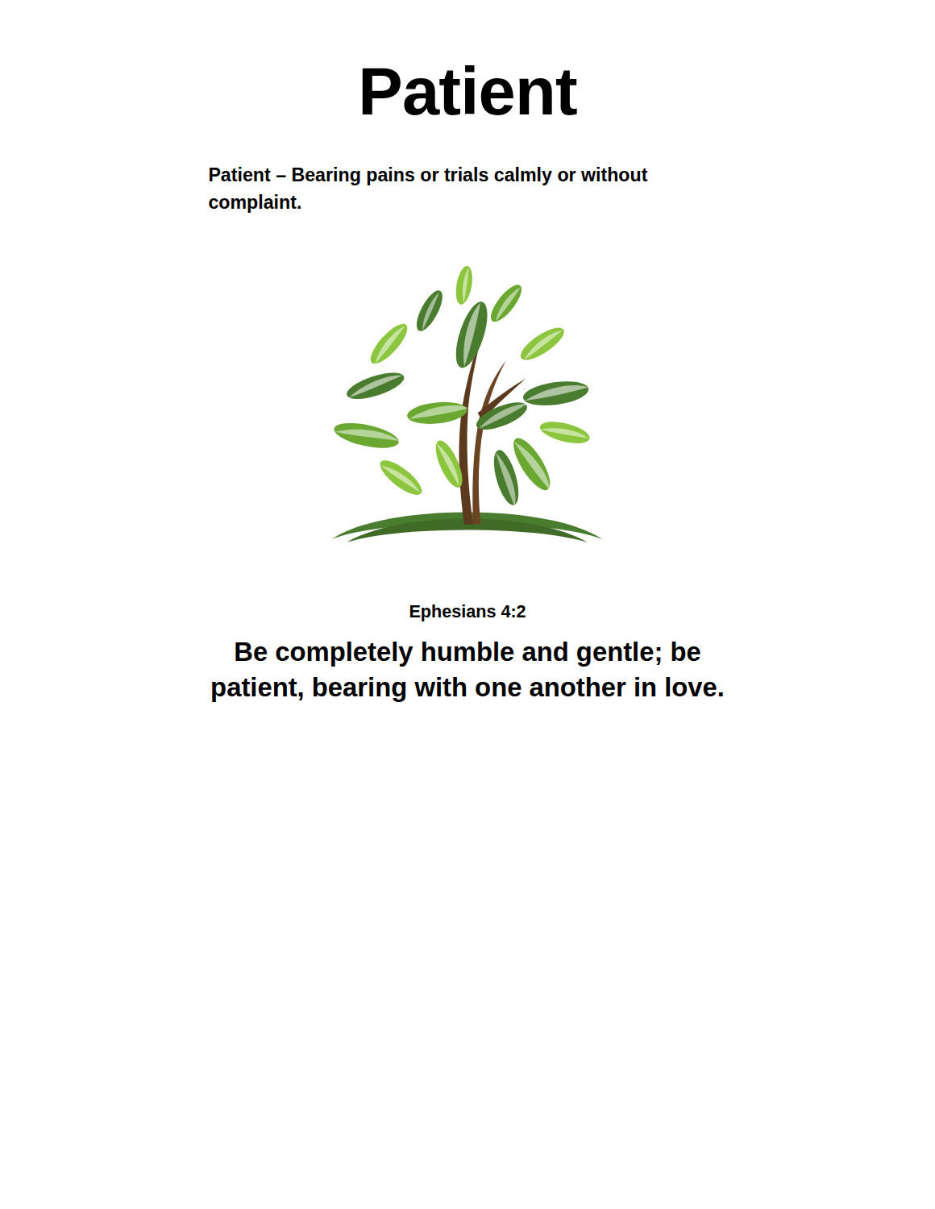Patient
Patient – Bearing pains or trials calmly or without complaint.
Ephesians 4:2
Be completely humble and gentle; be patient, bearing with one another in love.